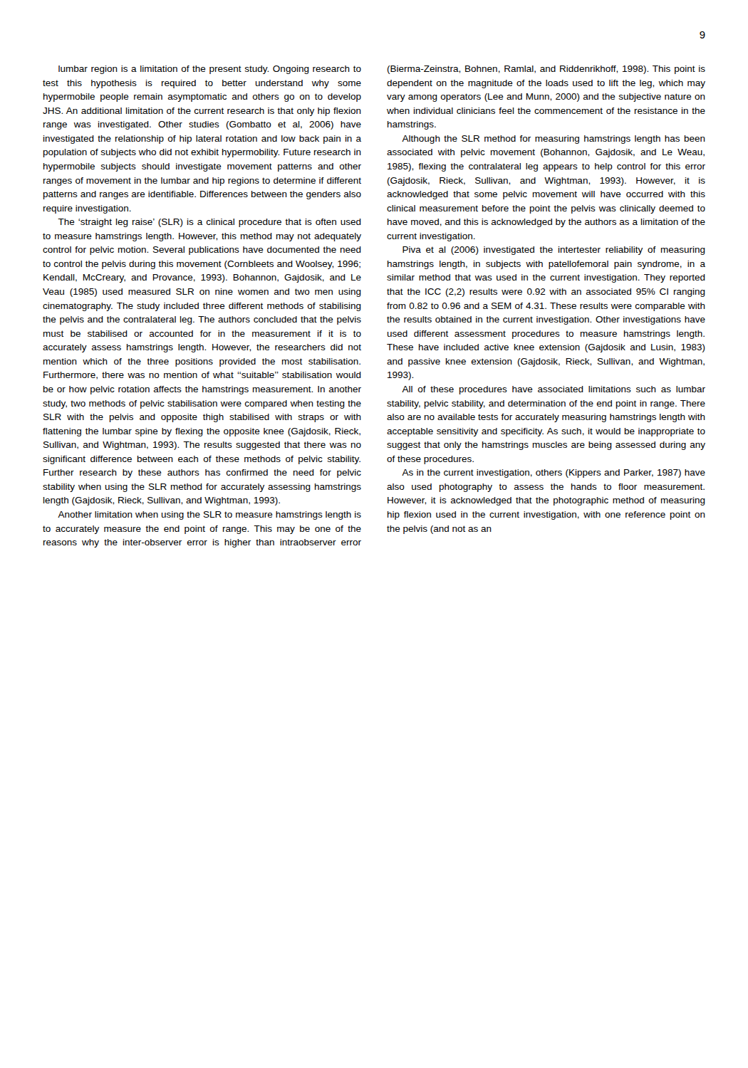9
lumbar region is a limitation of the present study. Ongoing research to test this hypothesis is required to better understand why some hypermobile people remain asymptomatic and others go on to develop JHS. An additional limitation of the current research is that only hip flexion range was investigated. Other studies (Gombatto et al, 2006) have investigated the relationship of hip lateral rotation and low back pain in a population of subjects who did not exhibit hypermobility. Future research in hypermobile subjects should investigate movement patterns and other ranges of movement in the lumbar and hip regions to determine if different patterns and ranges are identifiable. Differences between the genders also require investigation.
The ‘straight leg raise’ (SLR) is a clinical procedure that is often used to measure hamstrings length. However, this method may not adequately control for pelvic motion. Several publications have documented the need to control the pelvis during this movement (Cornbleets and Woolsey, 1996; Kendall, McCreary, and Provance, 1993). Bohannon, Gajdosik, and Le Veau (1985) used measured SLR on nine women and two men using cinematography. The study included three different methods of stabilising the pelvis and the contralateral leg. The authors concluded that the pelvis must be stabilised or accounted for in the measurement if it is to accurately assess hamstrings length. However, the researchers did not mention which of the three positions provided the most stabilisation. Furthermore, there was no mention of what ‘‘suitable’’ stabilisation would be or how pelvic rotation affects the hamstrings measurement. In another study, two methods of pelvic stabilisation were compared when testing the SLR with the pelvis and opposite thigh stabilised with straps or with flattening the lumbar spine by flexing the opposite knee (Gajdosik, Rieck, Sullivan, and Wightman, 1993). The results suggested that there was no significant difference between each of these methods of pelvic stability. Further research by these authors has confirmed the need for pelvic stability when using the SLR method for accurately assessing hamstrings length (Gajdosik, Rieck, Sullivan, and Wightman, 1993).
Another limitation when using the SLR to measure hamstrings length is to accurately measure the end point of range. This may be one of the reasons why the inter-observer error is higher than intraobserver error (Bierma-Zeinstra, Bohnen, Ramlal, and Riddenrikhoff, 1998). This point is dependent on the magnitude of the loads used to lift the leg, which may vary among operators (Lee and Munn, 2000) and the subjective nature on when individual clinicians feel the commencement of the resistance in the hamstrings.
Although the SLR method for measuring hamstrings length has been associated with pelvic movement (Bohannon, Gajdosik, and Le Weau, 1985), flexing the contralateral leg appears to help control for this error (Gajdosik, Rieck, Sullivan, and Wightman, 1993). However, it is acknowledged that some pelvic movement will have occurred with this clinical measurement before the point the pelvis was clinically deemed to have moved, and this is acknowledged by the authors as a limitation of the current investigation.
Piva et al (2006) investigated the intertester reliability of measuring hamstrings length, in subjects with patellofemoral pain syndrome, in a similar method that was used in the current investigation. They reported that the ICC (2,2) results were 0.92 with an associated 95% CI ranging from 0.82 to 0.96 and a SEM of 4.31. These results were comparable with the results obtained in the current investigation. Other investigations have used different assessment procedures to measure hamstrings length. These have included active knee extension (Gajdosik and Lusin, 1983) and passive knee extension (Gajdosik, Rieck, Sullivan, and Wightman, 1993).
All of these procedures have associated limitations such as lumbar stability, pelvic stability, and determination of the end point in range. There also are no available tests for accurately measuring hamstrings length with acceptable sensitivity and specificity. As such, it would be inappropriate to suggest that only the hamstrings muscles are being assessed during any of these procedures.
As in the current investigation, others (Kippers and Parker, 1987) have also used photography to assess the hands to floor measurement. However, it is acknowledged that the photographic method of measuring hip flexion used in the current investigation, with one reference point on the pelvis (and not as an